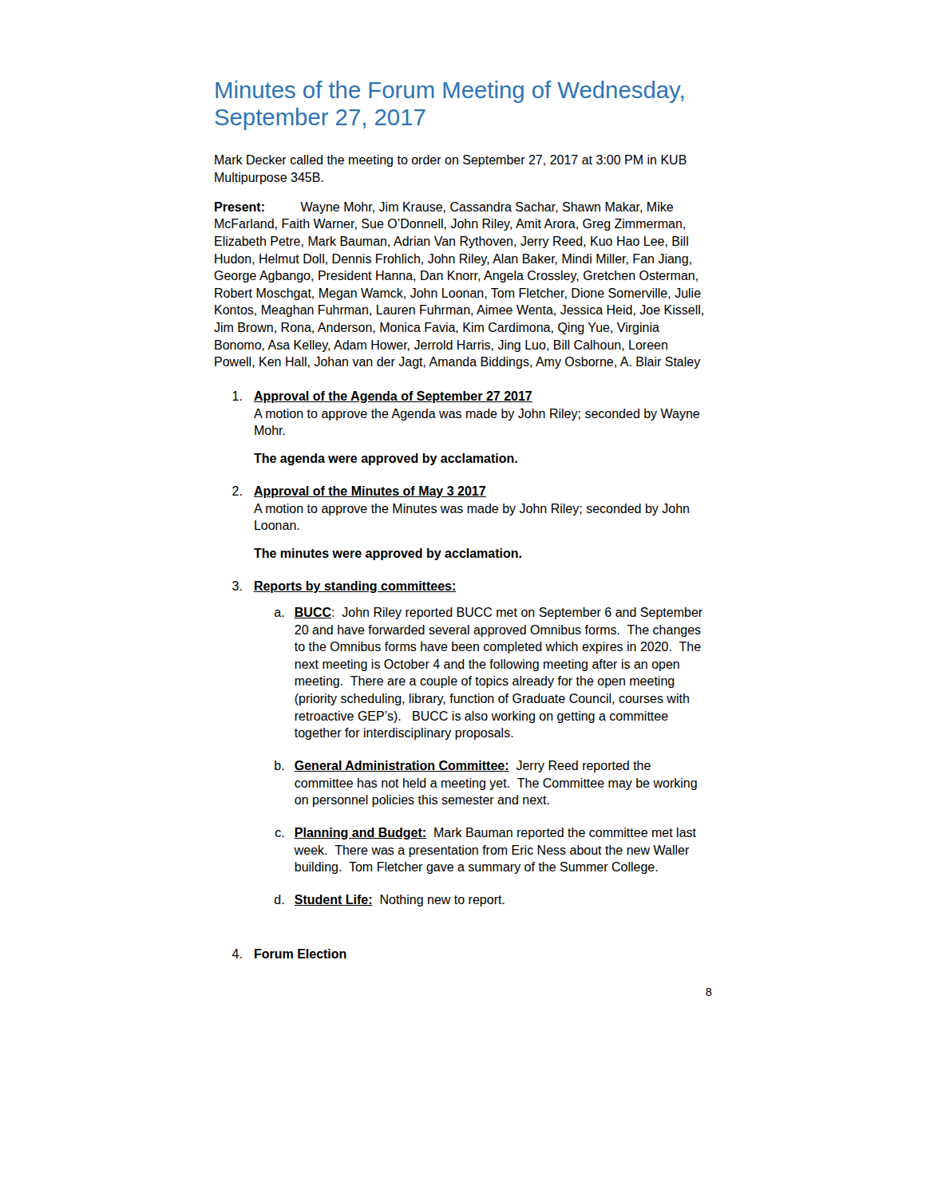Minutes of the Forum Meeting of Wednesday, September 27, 2017
Mark Decker called the meeting to order on September 27, 2017 at 3:00 PM in KUB Multipurpose 345B.
Present: Wayne Mohr, Jim Krause, Cassandra Sachar, Shawn Makar, Mike McFarland, Faith Warner, Sue O’Donnell, John Riley, Amit Arora, Greg Zimmerman, Elizabeth Petre, Mark Bauman, Adrian Van Rythoven, Jerry Reed, Kuo Hao Lee, Bill Hudon, Helmut Doll, Dennis Frohlich, John Riley, Alan Baker, Mindi Miller, Fan Jiang, George Agbango, President Hanna, Dan Knorr, Angela Crossley, Gretchen Osterman, Robert Moschgat, Megan Wamck, John Loonan, Tom Fletcher, Dione Somerville, Julie Kontos, Meaghan Fuhrman, Lauren Fuhrman, Aimee Wenta, Jessica Heid, Joe Kissell, Jim Brown, Rona, Anderson, Monica Favia, Kim Cardimona, Qing Yue, Virginia Bonomo, Asa Kelley, Adam Hower, Jerrold Harris, Jing Luo, Bill Calhoun, Loreen Powell, Ken Hall, Johan van der Jagt, Amanda Biddings, Amy Osborne, A. Blair Staley
Approval of the Agenda of September 27 2017
A motion to approve the Agenda was made by John Riley; seconded by Wayne Mohr.
The agenda were approved by acclamation.
Approval of the Minutes of May 3 2017
A motion to approve the Minutes was made by John Riley; seconded by John Loonan.
The minutes were approved by acclamation.
Reports by standing committees:
BUCC: John Riley reported BUCC met on September 6 and September 20 and have forwarded several approved Omnibus forms. The changes to the Omnibus forms have been completed which expires in 2020. The next meeting is October 4 and the following meeting after is an open meeting. There are a couple of topics already for the open meeting (priority scheduling, library, function of Graduate Council, courses with retroactive GEP’s). BUCC is also working on getting a committee together for interdisciplinary proposals.
General Administration Committee: Jerry Reed reported the committee has not held a meeting yet. The Committee may be working on personnel policies this semester and next.
Planning and Budget: Mark Bauman reported the committee met last week. There was a presentation from Eric Ness about the new Waller building. Tom Fletcher gave a summary of the Summer College.
Student Life: Nothing new to report.
Forum Election
8